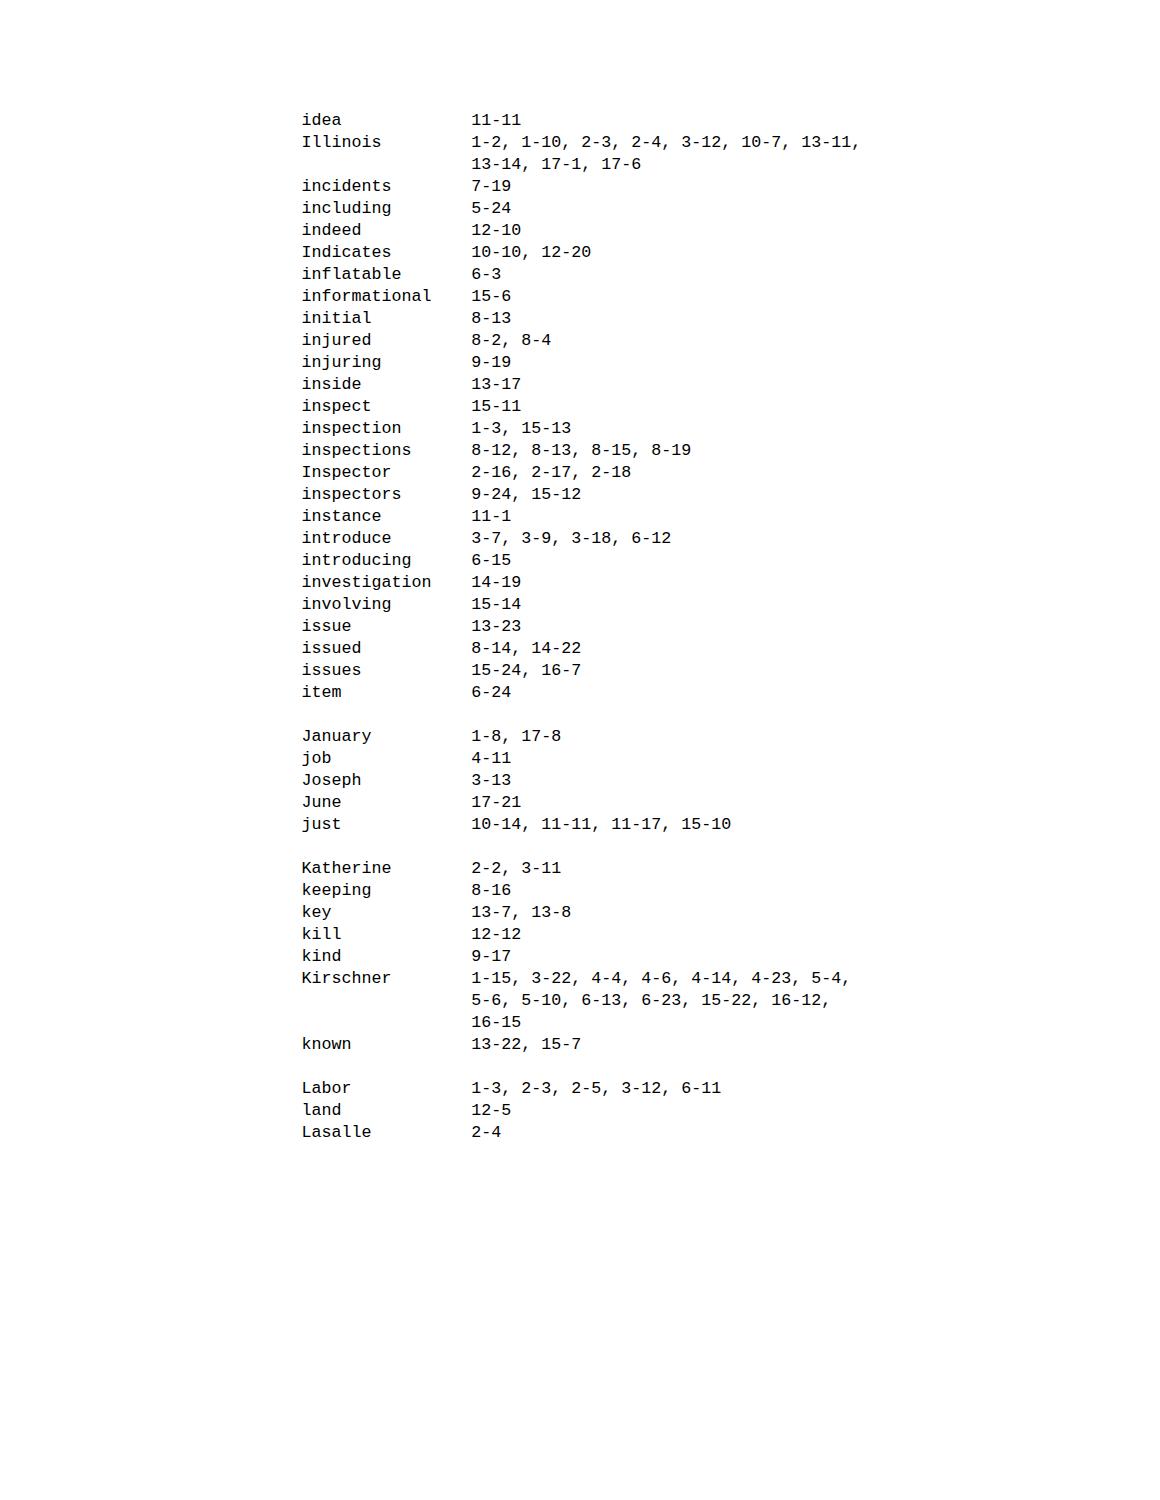| idea | 11-11 |
| Illinois | 1-2, 1-10, 2-3, 2-4, 3-12, 10-7, 13-11, |
| | 13-14, 17-1, 17-6 |
| incidents | 7-19 |
| including | 5-24 |
| indeed | 12-10 |
| Indicates | 10-10, 12-20 |
| inflatable | 6-3 |
| informational | 15-6 |
| initial | 8-13 |
| injured | 8-2, 8-4 |
| injuring | 9-19 |
| inside | 13-17 |
| inspect | 15-11 |
| inspection | 1-3, 15-13 |
| inspections | 8-12, 8-13, 8-15, 8-19 |
| Inspector | 2-16, 2-17, 2-18 |
| inspectors | 9-24, 15-12 |
| instance | 11-1 |
| introduce | 3-7, 3-9, 3-18, 6-12 |
| introducing | 6-15 |
| investigation | 14-19 |
| involving | 15-14 |
| issue | 13-23 |
| issued | 8-14, 14-22 |
| issues | 15-24, 16-7 |
| item | 6-24 |
| January | 1-8, 17-8 |
| job | 4-11 |
| Joseph | 3-13 |
| June | 17-21 |
| just | 10-14, 11-11, 11-17, 15-10 |
| Katherine | 2-2, 3-11 |
| keeping | 8-16 |
| key | 13-7, 13-8 |
| kill | 12-12 |
| kind | 9-17 |
| Kirschner | 1-15, 3-22, 4-4, 4-6, 4-14, 4-23, 5-4, |
| | 5-6, 5-10, 6-13, 6-23, 15-22, 16-12, |
| | 16-15 |
| known | 13-22, 15-7 |
| Labor | 1-3, 2-3, 2-5, 3-12, 6-11 |
| land | 12-5 |
| Lasalle | 2-4 |